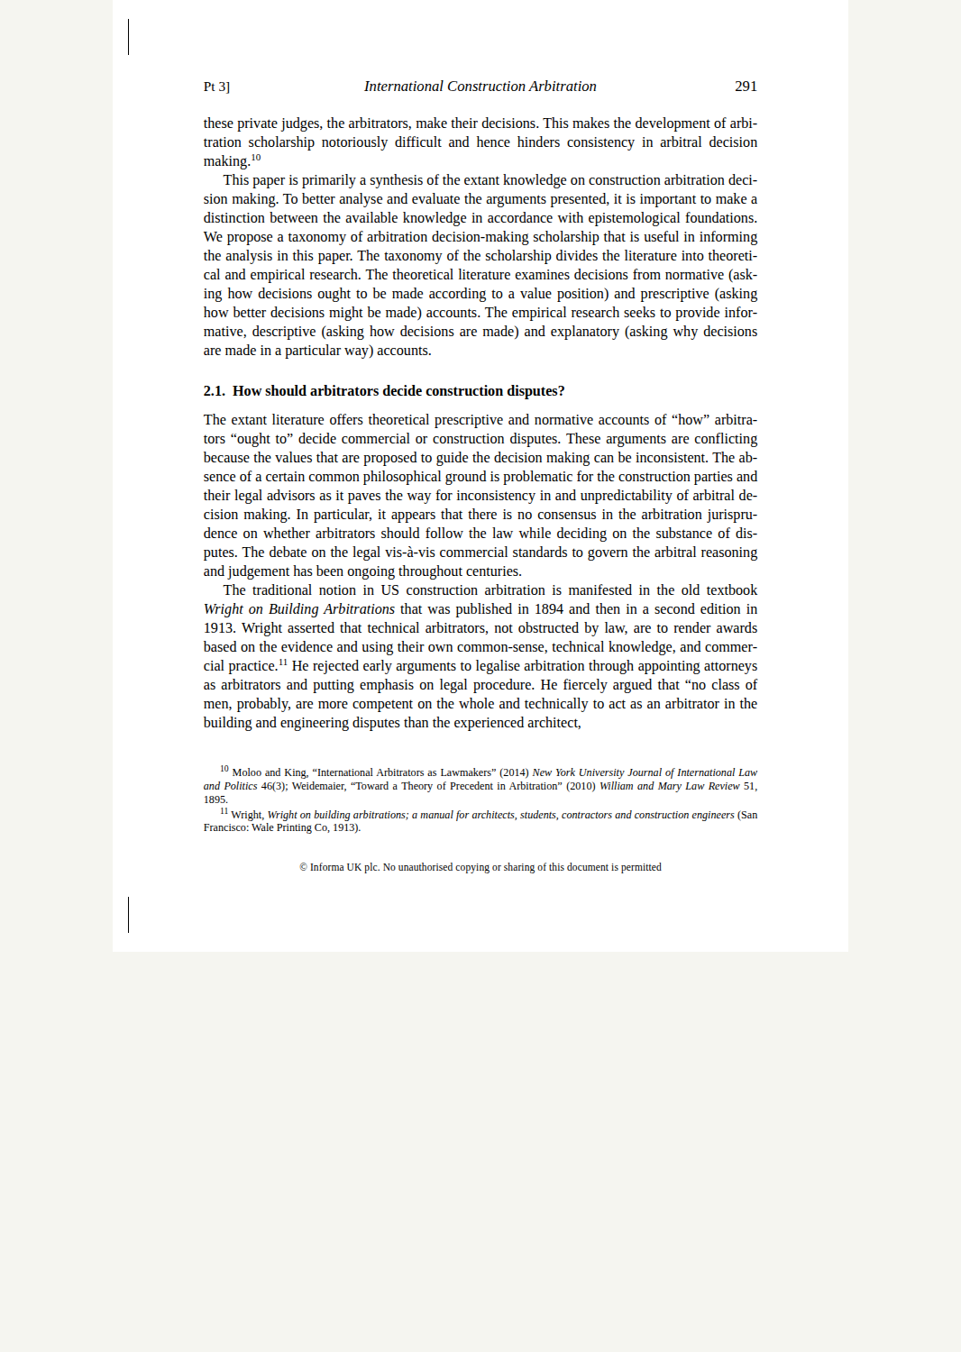Pt 3]
International Construction Arbitration
291
these private judges, the arbitrators, make their decisions. This makes the development of arbitration scholarship notoriously difficult and hence hinders consistency in arbitral decision making.10
This paper is primarily a synthesis of the extant knowledge on construction arbitration decision making. To better analyse and evaluate the arguments presented, it is important to make a distinction between the available knowledge in accordance with epistemological foundations. We propose a taxonomy of arbitration decision-making scholarship that is useful in informing the analysis in this paper. The taxonomy of the scholarship divides the literature into theoretical and empirical research. The theoretical literature examines decisions from normative (asking how decisions ought to be made according to a value position) and prescriptive (asking how better decisions might be made) accounts. The empirical research seeks to provide informative, descriptive (asking how decisions are made) and explanatory (asking why decisions are made in a particular way) accounts.
2.1. How should arbitrators decide construction disputes?
The extant literature offers theoretical prescriptive and normative accounts of “how” arbitrators “ought to” decide commercial or construction disputes. These arguments are conflicting because the values that are proposed to guide the decision making can be inconsistent. The absence of a certain common philosophical ground is problematic for the construction parties and their legal advisors as it paves the way for inconsistency in and unpredictability of arbitral decision making. In particular, it appears that there is no consensus in the arbitration jurisprudence on whether arbitrators should follow the law while deciding on the substance of disputes. The debate on the legal vis-à-vis commercial standards to govern the arbitral reasoning and judgement has been ongoing throughout centuries.
The traditional notion in US construction arbitration is manifested in the old textbook Wright on Building Arbitrations that was published in 1894 and then in a second edition in 1913. Wright asserted that technical arbitrators, not obstructed by law, are to render awards based on the evidence and using their own common-sense, technical knowledge, and commercial practice.11 He rejected early arguments to legalise arbitration through appointing attorneys as arbitrators and putting emphasis on legal procedure. He fiercely argued that “no class of men, probably, are more competent on the whole and technically to act as an arbitrator in the building and engineering disputes than the experienced architect,
10 Moloo and King, “International Arbitrators as Lawmakers” (2014) New York University Journal of International Law and Politics 46(3); Weidemaier, “Toward a Theory of Precedent in Arbitration” (2010) William and Mary Law Review 51, 1895.
11 Wright, Wright on building arbitrations; a manual for architects, students, contractors and construction engineers (San Francisco: Wale Printing Co, 1913).
© Informa UK plc. No unauthorised copying or sharing of this document is permitted